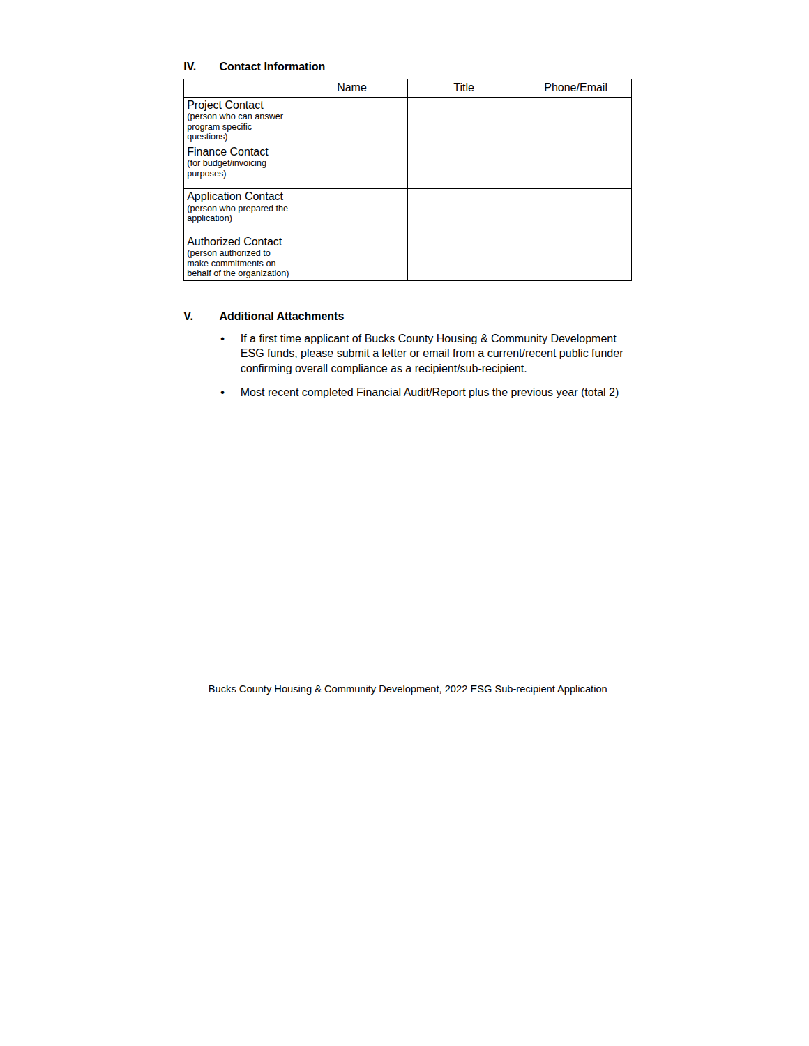IV. Contact Information
| | Name | Title | Phone/Email |
| --- | --- | --- | --- |
| Project Contact (person who can answer program specific questions) | | | |
| Finance Contact (for budget/invoicing purposes) | | | |
| Application Contact (person who prepared the application) | | | |
| Authorized Contact (person authorized to make commitments on behalf of the organization) | | | |
V. Additional Attachments
If a first time applicant of Bucks County Housing & Community Development ESG funds, please submit a letter or email from a current/recent public funder confirming overall compliance as a recipient/sub-recipient.
Most recent completed Financial Audit/Report plus the previous year (total 2)
Bucks County Housing & Community Development, 2022 ESG Sub-recipient Application